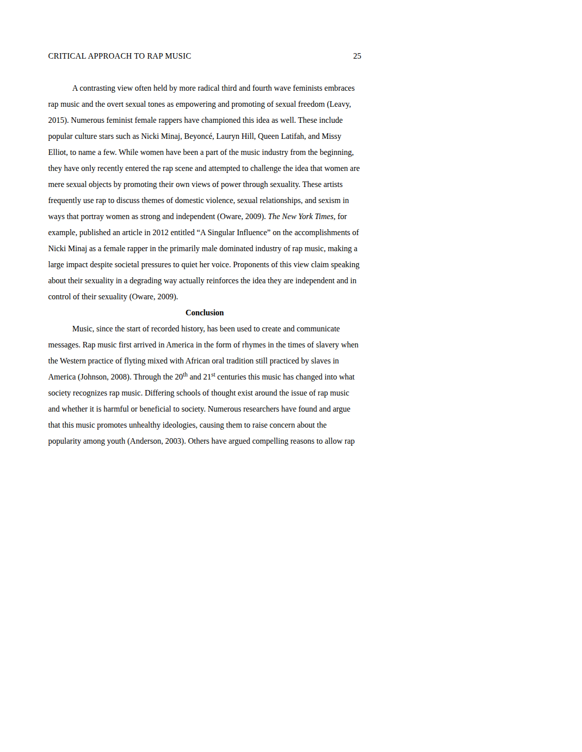Critical Approach to Rap Music 25
A contrasting view often held by more radical third and fourth wave feminists embraces rap music and the overt sexual tones as empowering and promoting of sexual freedom (Leavy, 2015). Numerous feminist female rappers have championed this idea as well. These include popular culture stars such as Nicki Minaj, Beyoncé, Lauryn Hill, Queen Latifah, and Missy Elliot, to name a few. While women have been a part of the music industry from the beginning, they have only recently entered the rap scene and attempted to challenge the idea that women are mere sexual objects by promoting their own views of power through sexuality. These artists frequently use rap to discuss themes of domestic violence, sexual relationships, and sexism in ways that portray women as strong and independent (Oware, 2009). The New York Times, for example, published an article in 2012 entitled “A Singular Influence” on the accomplishments of Nicki Minaj as a female rapper in the primarily male dominated industry of rap music, making a large impact despite societal pressures to quiet her voice. Proponents of this view claim speaking about their sexuality in a degrading way actually reinforces the idea they are independent and in control of their sexuality (Oware, 2009).
Conclusion
Music, since the start of recorded history, has been used to create and communicate messages. Rap music first arrived in America in the form of rhymes in the times of slavery when the Western practice of flyting mixed with African oral tradition still practiced by slaves in America (Johnson, 2008). Through the 20th and 21st centuries this music has changed into what society recognizes rap music. Differing schools of thought exist around the issue of rap music and whether it is harmful or beneficial to society. Numerous researchers have found and argue that this music promotes unhealthy ideologies, causing them to raise concern about the popularity among youth (Anderson, 2003). Others have argued compelling reasons to allow rap